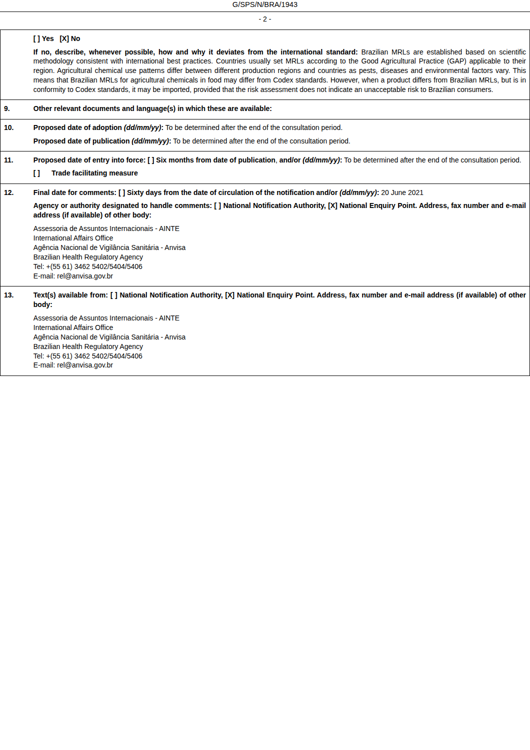G/SPS/N/BRA/1943
- 2 -
| | [ ] Yes [X] No If no, describe, whenever possible, how and why it deviates from the international standard: Brazilian MRLs are established based on scientific methodology consistent with international best practices. Countries usually set MRLs according to the Good Agricultural Practice (GAP) applicable to their region. Agricultural chemical use patterns differ between different production regions and countries as pests, diseases and environmental factors vary. This means that Brazilian MRLs for agricultural chemicals in food may differ from Codex standards. However, when a product differs from Brazilian MRLs, but is in conformity to Codex standards, it may be imported, provided that the risk assessment does not indicate an unacceptable risk to Brazilian consumers. |
| 9. | Other relevant documents and language(s) in which these are available: |
| 10. | Proposed date of adoption (dd/mm/yy) : To be determined after the end of the consultation period. Proposed date of publication (dd/mm/yy) : To be determined after the end of the consultation period. |
| 11. | Proposed date of entry into force: [ ] Six months from date of publication , and/or (dd/mm/yy) : To be determined after the end of the consultation period. [ ] Trade facilitating measure |
| 12. | Final date for comments: [ ] Sixty days from the date of circulation of the notification and/or (dd/mm/yy) : 20 June 2021 Agency or authority designated to handle comments: [ ] National Notification Authority, [X] National Enquiry Point. Address, fax number and e-mail address (if available) of other body: Assessoria de Assuntos Internacionais - AINTE International Affairs Office Agência Nacional de Vigilância Sanitária - Anvisa Brazilian Health Regulatory Agency Tel: +(55 61) 3462 5402/5404/5406 E-mail: rel@anvisa.gov.br |
| 13. | Text(s) available from: [ ] National Notification Authority, [X] National Enquiry Point. Address, fax number and e-mail address (if available) of other body: Assessoria de Assuntos Internacionais - AINTE International Affairs Office Agência Nacional de Vigilância Sanitária - Anvisa Brazilian Health Regulatory Agency Tel: +(55 61) 3462 5402/5404/5406 E-mail: rel@anvisa.gov.br |